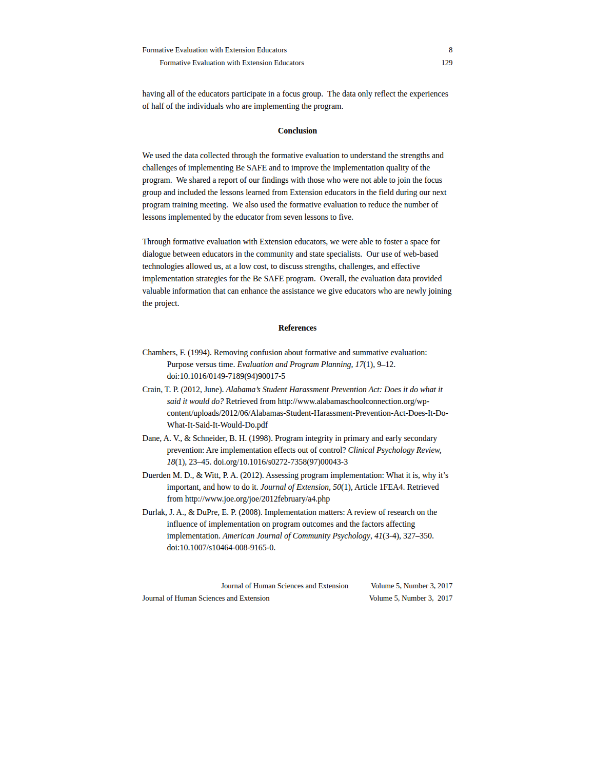Formative Evaluation with Extension Educators 8
Formative Evaluation with Extension Educators 129
having all of the educators participate in a focus group. The data only reflect the experiences of half of the individuals who are implementing the program.
Conclusion
We used the data collected through the formative evaluation to understand the strengths and challenges of implementing Be SAFE and to improve the implementation quality of the program. We shared a report of our findings with those who were not able to join the focus group and included the lessons learned from Extension educators in the field during our next program training meeting. We also used the formative evaluation to reduce the number of lessons implemented by the educator from seven lessons to five.
Through formative evaluation with Extension educators, we were able to foster a space for dialogue between educators in the community and state specialists. Our use of web-based technologies allowed us, at a low cost, to discuss strengths, challenges, and effective implementation strategies for the Be SAFE program. Overall, the evaluation data provided valuable information that can enhance the assistance we give educators who are newly joining the project.
References
Chambers, F. (1994). Removing confusion about formative and summative evaluation: Purpose versus time. Evaluation and Program Planning, 17(1), 9–12. doi:10.1016/0149-7189(94)90017-5
Crain, T. P. (2012, June). Alabama’s Student Harassment Prevention Act: Does it do what it said it would do? Retrieved from http://www.alabamaschoolconnection.org/wp-content/uploads/2012/06/Alabamas-Student-Harassment-Prevention-Act-Does-It-Do-What-It-Said-It-Would-Do.pdf
Dane, A. V., & Schneider, B. H. (1998). Program integrity in primary and early secondary prevention: Are implementation effects out of control? Clinical Psychology Review, 18(1), 23–45. doi.org/10.1016/s0272-7358(97)00043-3
Duerden M. D., & Witt, P. A. (2012). Assessing program implementation: What it is, why it’s important, and how to do it. Journal of Extension, 50(1), Article 1FEA4. Retrieved from http://www.joe.org/joe/2012february/a4.php
Durlak, J. A., & DuPre, E. P. (2008). Implementation matters: A review of research on the influence of implementation on program outcomes and the factors affecting implementation. American Journal of Community Psychology, 41(3-4), 327–350. doi:10.1007/s10464-008-9165-0.
Journal of Human Sciences and Extension Volume 5, Number 3, 2017
Journal of Human Sciences and Extension Volume 5, Number 3, 2017